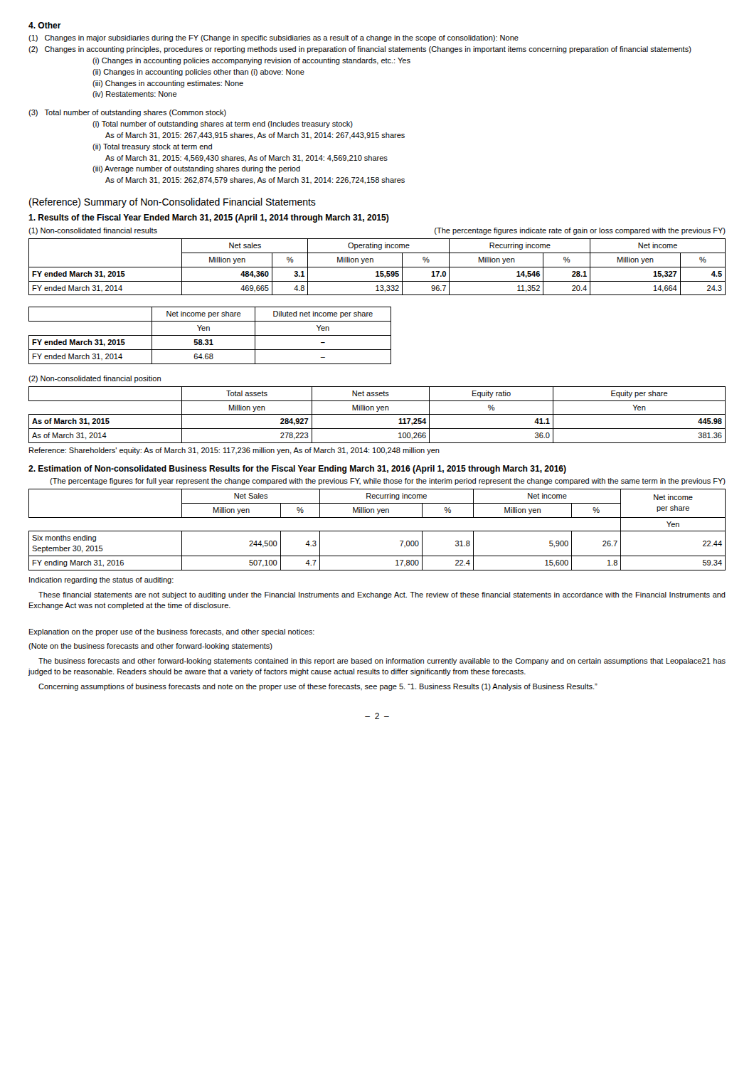4. Other
(1) Changes in major subsidiaries during the FY (Change in specific subsidiaries as a result of a change in the scope of consolidation): None
(2) Changes in accounting principles, procedures or reporting methods used in preparation of financial statements (Changes in important items concerning preparation of financial statements)
(i) Changes in accounting policies accompanying revision of accounting standards, etc.: Yes
(ii) Changes in accounting policies other than (i) above: None
(iii) Changes in accounting estimates: None
(iv) Restatements: None
(3) Total number of outstanding shares (Common stock)
(i) Total number of outstanding shares at term end (Includes treasury stock)
As of March 31, 2015: 267,443,915 shares, As of March 31, 2014: 267,443,915 shares
(ii) Total treasury stock at term end
As of March 31, 2015: 4,569,430 shares, As of March 31, 2014: 4,569,210 shares
(iii) Average number of outstanding shares during the period
As of March 31, 2015: 262,874,579 shares, As of March 31, 2014: 226,724,158 shares
(Reference) Summary of Non-Consolidated Financial Statements
1. Results of the Fiscal Year Ended March 31, 2015 (April 1, 2014 through March 31, 2015)
| (1) Non-consolidated financial results | (The percentage figures indicate rate of gain or loss compared with the previous FY) |
| | Net sales | Operating income | Recurring income | Net income |
| --- | --- | --- | --- | --- |
| Million yen | % | Million yen | % | Million yen | % | Million yen | % |
| FY ended March 31, 2015 | 484,360 | 3.1 | 15,595 | 17.0 | 14,546 | 28.1 | 15,327 | 4.5 |
| FY ended March 31, 2014 | 469,665 | 4.8 | 13,332 | 96.7 | 11,352 | 20.4 | 14,664 | 24.3 |
| | Net income per share | Diluted net income per share |
| --- | --- | --- |
| | Yen | Yen |
| FY ended March 31, 2015 | 58.31 | – |
| FY ended March 31, 2014 | 64.68 | – |
(2) Non-consolidated financial position
| | Total assets | Net assets | Equity ratio | Equity per share |
| --- | --- | --- | --- | --- |
| | Million yen | Million yen | % | Yen |
| As of March 31, 2015 | 284,927 | 117,254 | 41.1 | 445.98 |
| As of March 31, 2014 | 278,223 | 100,266 | 36.0 | 381.36 |
Reference: Shareholders' equity: As of March 31, 2015: 117,236 million yen, As of March 31, 2014: 100,248 million yen
2. Estimation of Non-consolidated Business Results for the Fiscal Year Ending March 31, 2016 (April 1, 2015 through March 31, 2016)
(The percentage figures for full year represent the change compared with the previous FY, while those for the interim period represent the change compared with the same term in the previous FY)
| | Net Sales | Recurring income | Net income | Net income per share |
| --- | --- | --- | --- | --- |
| Million yen | % | Million yen | % | Million yen | % |
| | | | | | | | Yen |
| Six months ending September 30, 2015 | 244,500 | 4.3 | 7,000 | 31.8 | 5,900 | 26.7 | 22.44 |
| FY ending March 31, 2016 | 507,100 | 4.7 | 17,800 | 22.4 | 15,600 | 1.8 | 59.34 |
Indication regarding the status of auditing:
These financial statements are not subject to auditing under the Financial Instruments and Exchange Act. The review of these financial statements in accordance with the Financial Instruments and Exchange Act was not completed at the time of disclosure.
Explanation on the proper use of the business forecasts, and other special notices:
(Note on the business forecasts and other forward-looking statements)
The business forecasts and other forward-looking statements contained in this report are based on information currently available to the Company and on certain assumptions that Leopalace21 has judged to be reasonable. Readers should be aware that a variety of factors might cause actual results to differ significantly from these forecasts.
Concerning assumptions of business forecasts and note on the proper use of these forecasts, see page 5. “1. Business Results (1) Analysis of Business Results.”
– 2 –